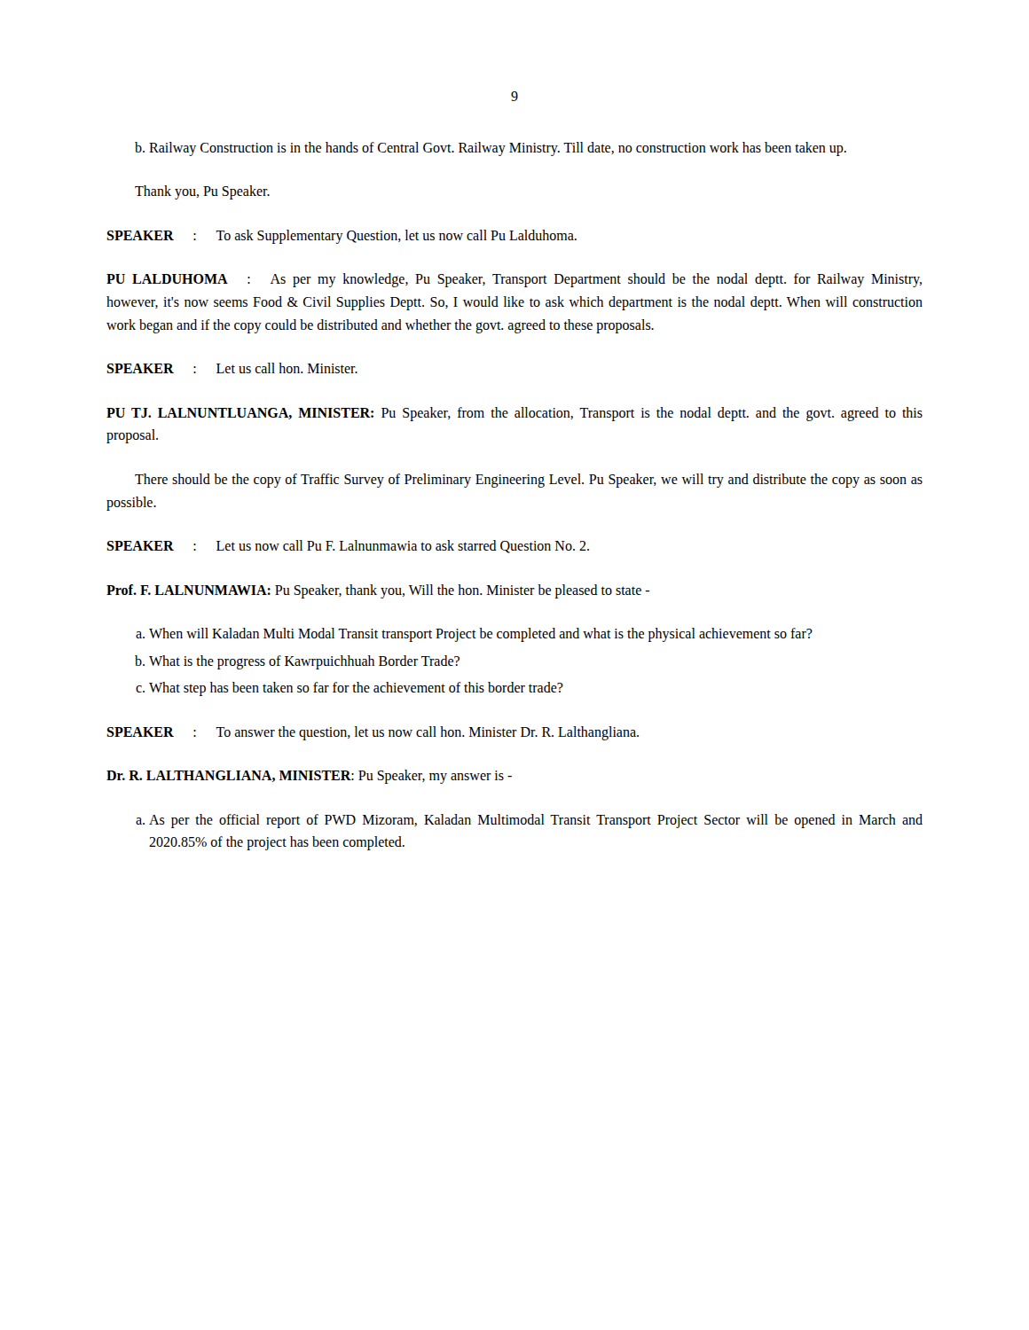9
Railway Construction is in the hands of Central Govt. Railway Ministry. Till date, no construction work has been taken up.
Thank you, Pu Speaker.
SPEAKER: To ask Supplementary Question, let us now call Pu Lalduhoma.
PU LALDUHOMA: As per my knowledge, Pu Speaker, Transport Department should be the nodal deptt. for Railway Ministry, however, it's now seems Food & Civil Supplies Deptt. So, I would like to ask which department is the nodal deptt. When will construction work began and if the copy could be distributed and whether the govt. agreed to these proposals.
SPEAKER: Let us call hon. Minister.
PU TJ. LALNUNTLUANGA, MINISTER: Pu Speaker, from the allocation, Transport is the nodal deptt. and the govt. agreed to this proposal.
There should be the copy of Traffic Survey of Preliminary Engineering Level. Pu Speaker, we will try and distribute the copy as soon as possible.
SPEAKER: Let us now call Pu F. Lalnunmawia to ask starred Question No. 2.
Prof. F. LALNUNMAWIA: Pu Speaker, thank you, Will the hon. Minister be pleased to state -
When will Kaladan Multi Modal Transit transport Project be completed and what is the physical achievement so far?
What is the progress of Kawrpuichhuah Border Trade?
What step has been taken so far for the achievement of this border trade?
SPEAKER: To answer the question, let us now call hon. Minister Dr. R. Lalthangliana.
Dr. R. LALTHANGLIANA, MINISTER: Pu Speaker, my answer is -
As per the official report of PWD Mizoram, Kaladan Multimodal Transit Transport Project Sector will be opened in March and 2020.85% of the project has been completed.